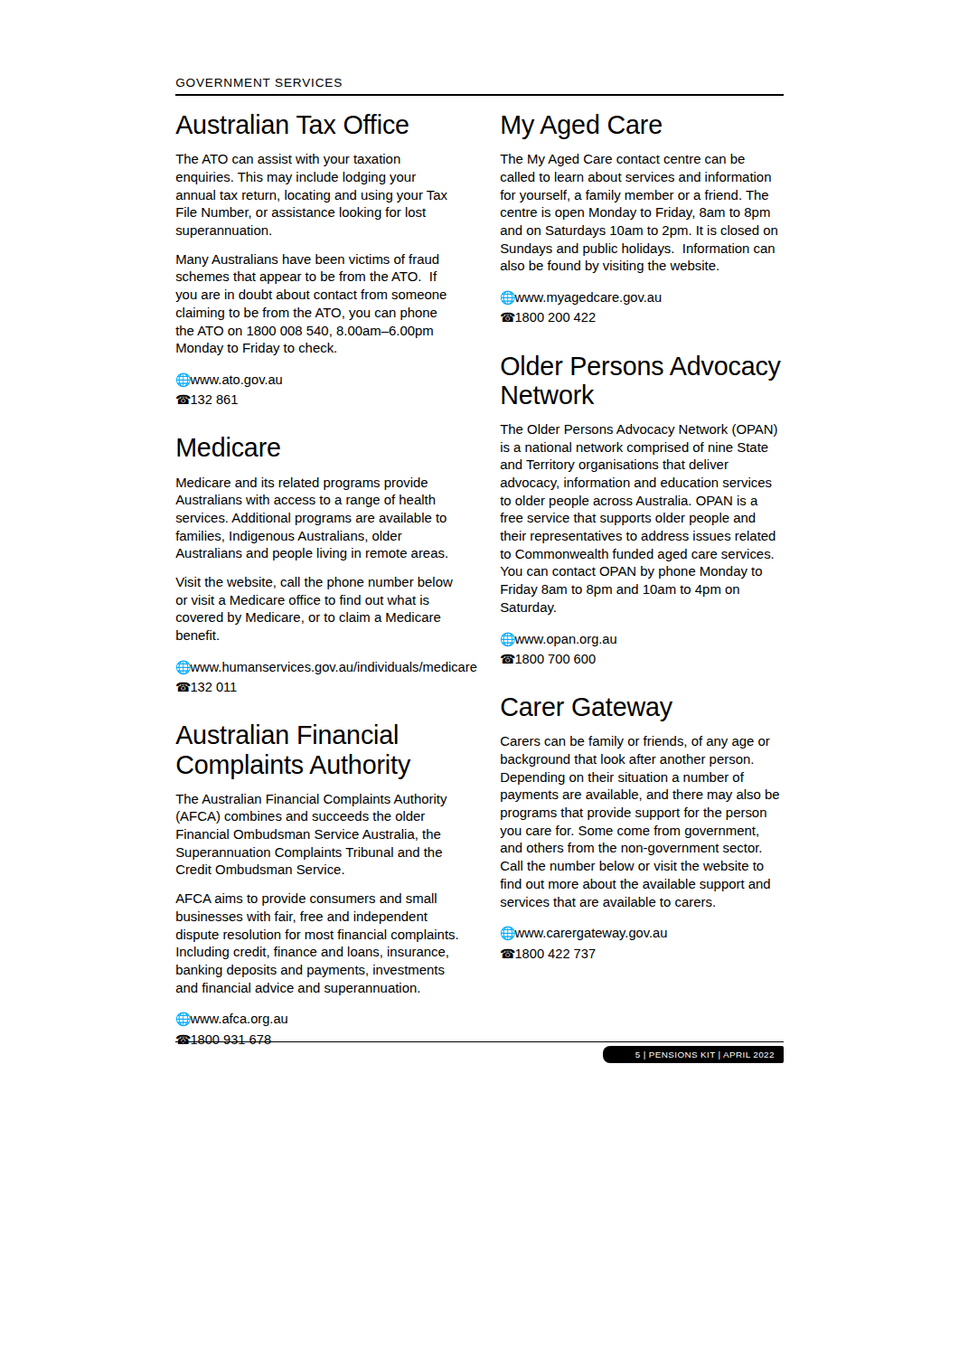Government Services
Australian Tax Office
The ATO can assist with your taxation enquiries. This may include lodging your annual tax return, locating and using your Tax File Number, or assistance looking for lost superannuation.
Many Australians have been victims of fraud schemes that appear to be from the ATO. If you are in doubt about contact from someone claiming to be from the ATO, you can phone the ATO on 1800 008 540, 8.00am–6.00pm Monday to Friday to check.
🌐www.ato.gov.au
☎132 861
Medicare
Medicare and its related programs provide Australians with access to a range of health services. Additional programs are available to families, Indigenous Australians, older Australians and people living in remote areas.
Visit the website, call the phone number below or visit a Medicare office to find out what is covered by Medicare, or to claim a Medicare benefit.
🌐www.humanservices.gov.au/individuals/medicare
☎132 011
Australian Financial Complaints Authority
The Australian Financial Complaints Authority (AFCA) combines and succeeds the older Financial Ombudsman Service Australia, the Superannuation Complaints Tribunal and the Credit Ombudsman Service.
AFCA aims to provide consumers and small businesses with fair, free and independent dispute resolution for most financial complaints. Including credit, finance and loans, insurance, banking deposits and payments, investments and financial advice and superannuation.
🌐www.afca.org.au
☎1800 931 678
My Aged Care
The My Aged Care contact centre can be called to learn about services and information for yourself, a family member or a friend. The centre is open Monday to Friday, 8am to 8pm and on Saturdays 10am to 2pm. It is closed on Sundays and public holidays. Information can also be found by visiting the website.
🌐www.myagedcare.gov.au
☎1800 200 422
Older Persons Advocacy Network
The Older Persons Advocacy Network (OPAN) is a national network comprised of nine State and Territory organisations that deliver advocacy, information and education services to older people across Australia. OPAN is a free service that supports older people and their representatives to address issues related to Commonwealth funded aged care services. You can contact OPAN by phone Monday to Friday 8am to 8pm and 10am to 4pm on Saturday.
🌐www.opan.org.au
☎1800 700 600
Carer Gateway
Carers can be family or friends, of any age or background that look after another person. Depending on their situation a number of payments are available, and there may also be programs that provide support for the person you care for. Some come from government, and others from the non-government sector. Call the number below or visit the website to find out more about the available support and services that are available to carers.
🌐www.carergateway.gov.au
☎1800 422 737
5 | PENSIONS KIT | APRIL 2022